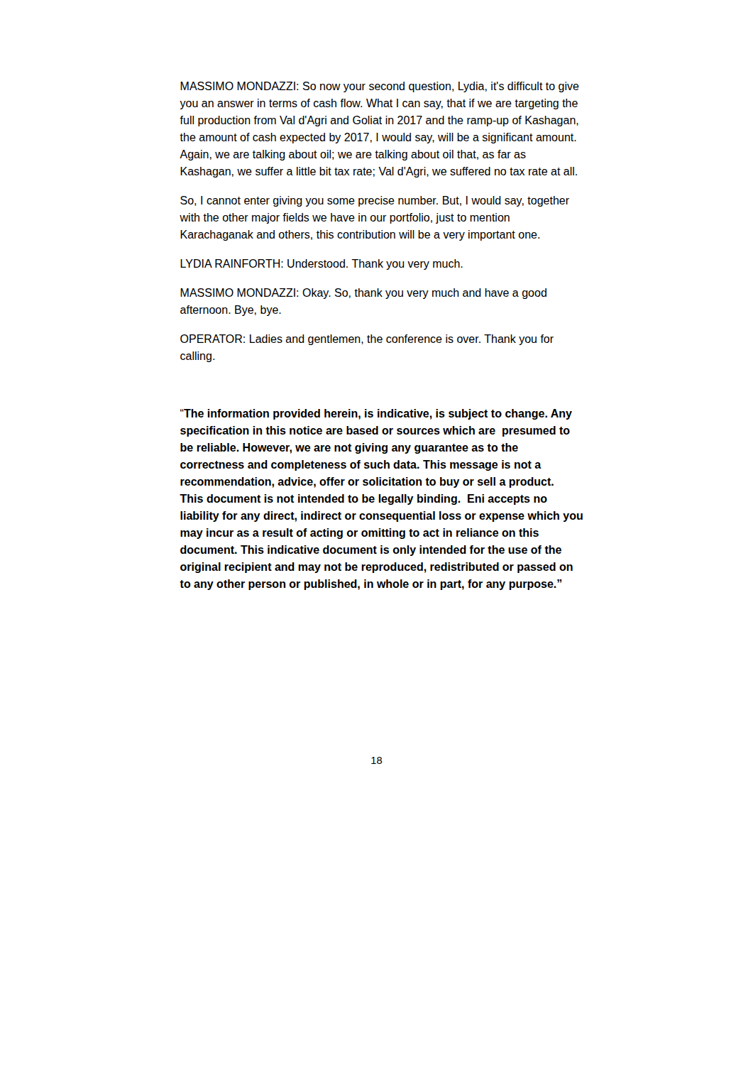MASSIMO MONDAZZI: So now your second question, Lydia, it's difficult to give you an answer in terms of cash flow. What I can say, that if we are targeting the full production from Val d'Agri and Goliat in 2017 and the ramp-up of Kashagan, the amount of cash expected by 2017, I would say, will be a significant amount. Again, we are talking about oil; we are talking about oil that, as far as Kashagan, we suffer a little bit tax rate; Val d'Agri, we suffered no tax rate at all.
So, I cannot enter giving you some precise number. But, I would say, together with the other major fields we have in our portfolio, just to mention Karachaganak and others, this contribution will be a very important one.
LYDIA RAINFORTH: Understood. Thank you very much.
MASSIMO MONDAZZI: Okay. So, thank you very much and have a good afternoon. Bye, bye.
OPERATOR: Ladies and gentlemen, the conference is over. Thank you for calling.
“The information provided herein, is indicative, is subject to change. Any specification in this notice are based or sources which are presumed to be reliable. However, we are not giving any guarantee as to the correctness and completeness of such data. This message is not a recommendation, advice, offer or solicitation to buy or sell a product. This document is not intended to be legally binding. Eni accepts no liability for any direct, indirect or consequential loss or expense which you may incur as a result of acting or omitting to act in reliance on this document. This indicative document is only intended for the use of the original recipient and may not be reproduced, redistributed or passed on to any other person or published, in whole or in part, for any purpose.”
18